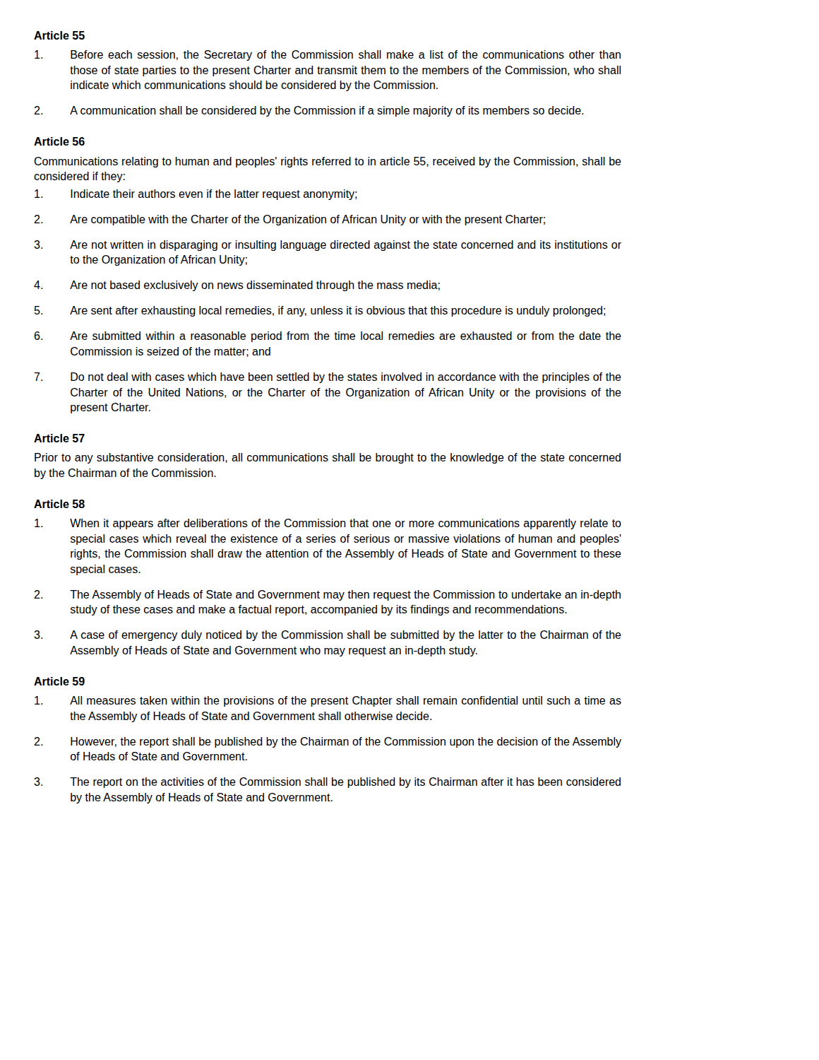Article 55
Before each session, the Secretary of the Commission shall make a list of the communications other than those of state parties to the present Charter and transmit them to the members of the Commission, who shall indicate which communications should be considered by the Commission.
A communication shall be considered by the Commission if a simple majority of its members so decide.
Article 56
Communications relating to human and peoples' rights referred to in article 55, received by the Commission, shall be considered if they:
Indicate their authors even if the latter request anonymity;
Are compatible with the Charter of the Organization of African Unity or with the present Charter;
Are not written in disparaging or insulting language directed against the state concerned and its institutions or to the Organization of African Unity;
Are not based exclusively on news disseminated through the mass media;
Are sent after exhausting local remedies, if any, unless it is obvious that this procedure is unduly prolonged;
Are submitted within a reasonable period from the time local remedies are exhausted or from the date the Commission is seized of the matter; and
Do not deal with cases which have been settled by the states involved in accordance with the principles of the Charter of the United Nations, or the Charter of the Organization of African Unity or the provisions of the present Charter.
Article 57
Prior to any substantive consideration, all communications shall be brought to the knowledge of the state concerned by the Chairman of the Commission.
Article 58
When it appears after deliberations of the Commission that one or more communications apparently relate to special cases which reveal the existence of a series of serious or massive violations of human and peoples' rights, the Commission shall draw the attention of the Assembly of Heads of State and Government to these special cases.
The Assembly of Heads of State and Government may then request the Commission to undertake an in-depth study of these cases and make a factual report, accompanied by its findings and recommendations.
A case of emergency duly noticed by the Commission shall be submitted by the latter to the Chairman of the Assembly of Heads of State and Government who may request an in-depth study.
Article 59
All measures taken within the provisions of the present Chapter shall remain confidential until such a time as the Assembly of Heads of State and Government shall otherwise decide.
However, the report shall be published by the Chairman of the Commission upon the decision of the Assembly of Heads of State and Government.
The report on the activities of the Commission shall be published by its Chairman after it has been considered by the Assembly of Heads of State and Government.